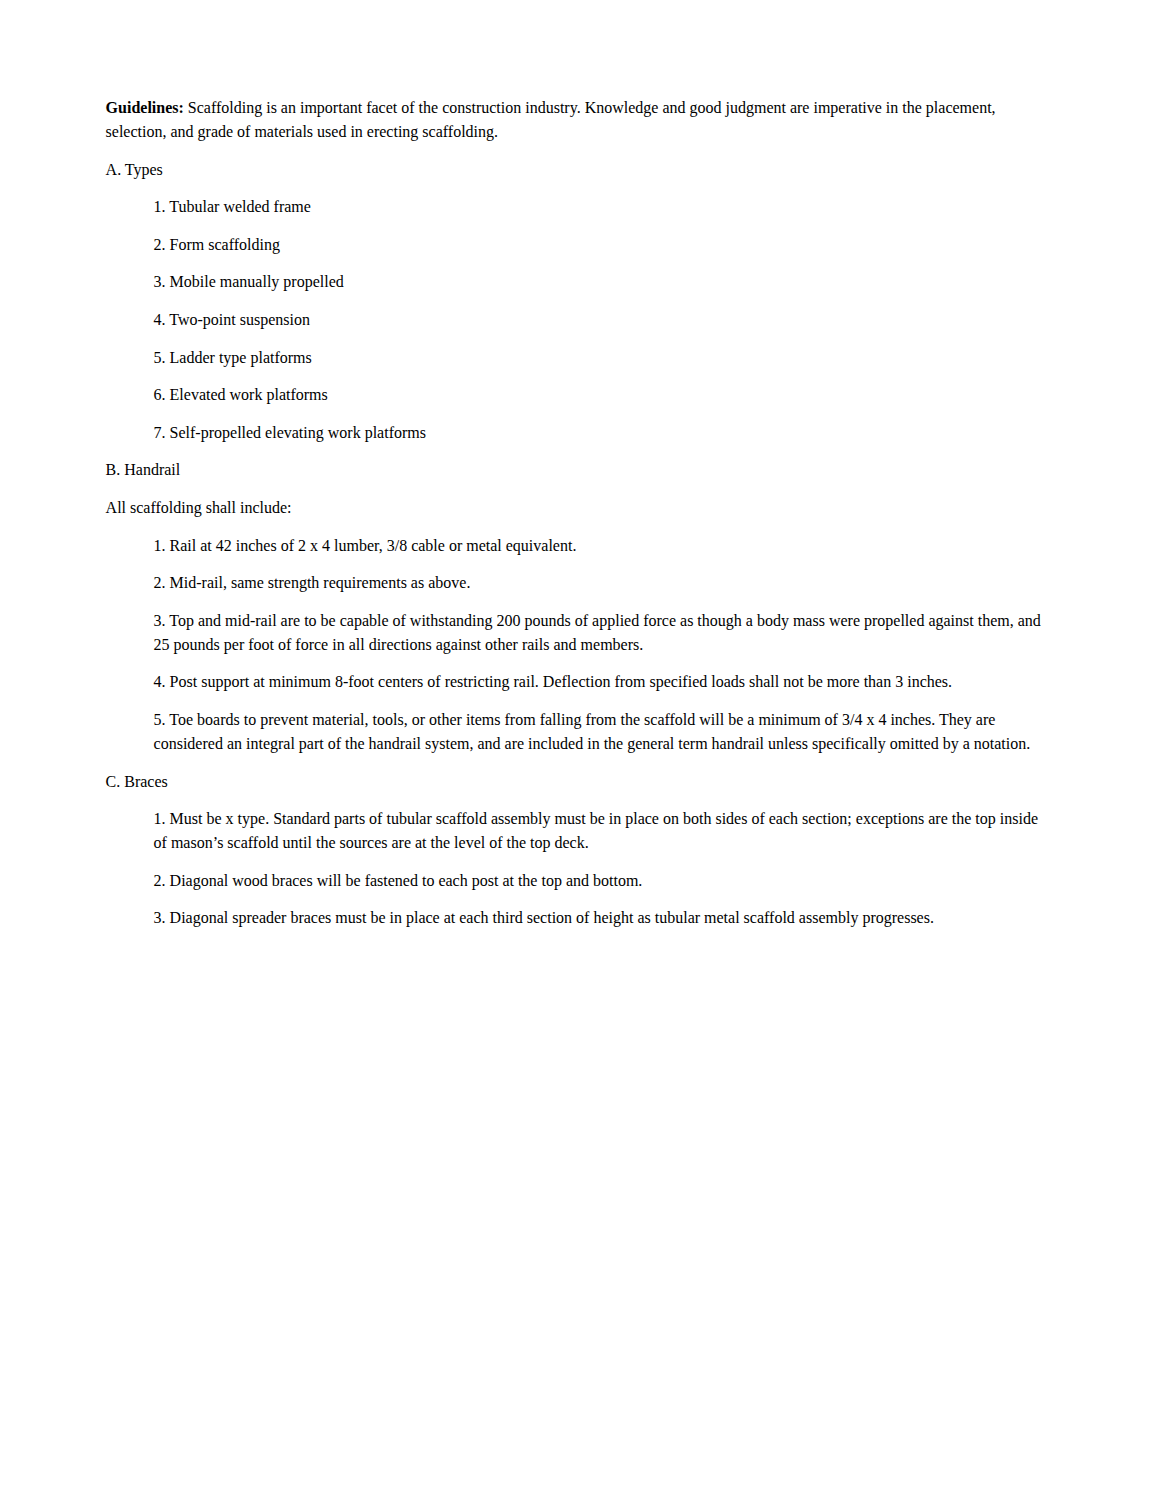Guidelines: Scaffolding is an important facet of the construction industry. Knowledge and good judgment are imperative in the placement, selection, and grade of materials used in erecting scaffolding.
A. Types
1. Tubular welded frame
2. Form scaffolding
3. Mobile manually propelled
4. Two-point suspension
5. Ladder type platforms
6. Elevated work platforms
7. Self-propelled elevating work platforms
B. Handrail
All scaffolding shall include:
1. Rail at 42 inches of 2 x 4 lumber, 3/8 cable or metal equivalent.
2. Mid-rail, same strength requirements as above.
3. Top and mid-rail are to be capable of withstanding 200 pounds of applied force as though a body mass were propelled against them, and 25 pounds per foot of force in all directions against other rails and members.
4. Post support at minimum 8-foot centers of restricting rail. Deflection from specified loads shall not be more than 3 inches.
5. Toe boards to prevent material, tools, or other items from falling from the scaffold will be a minimum of 3/4 x 4 inches. They are considered an integral part of the handrail system, and are included in the general term handrail unless specifically omitted by a notation.
C. Braces
1. Must be x type. Standard parts of tubular scaffold assembly must be in place on both sides of each section; exceptions are the top inside of mason’s scaffold until the sources are at the level of the top deck.
2. Diagonal wood braces will be fastened to each post at the top and bottom.
3. Diagonal spreader braces must be in place at each third section of height as tubular metal scaffold assembly progresses.